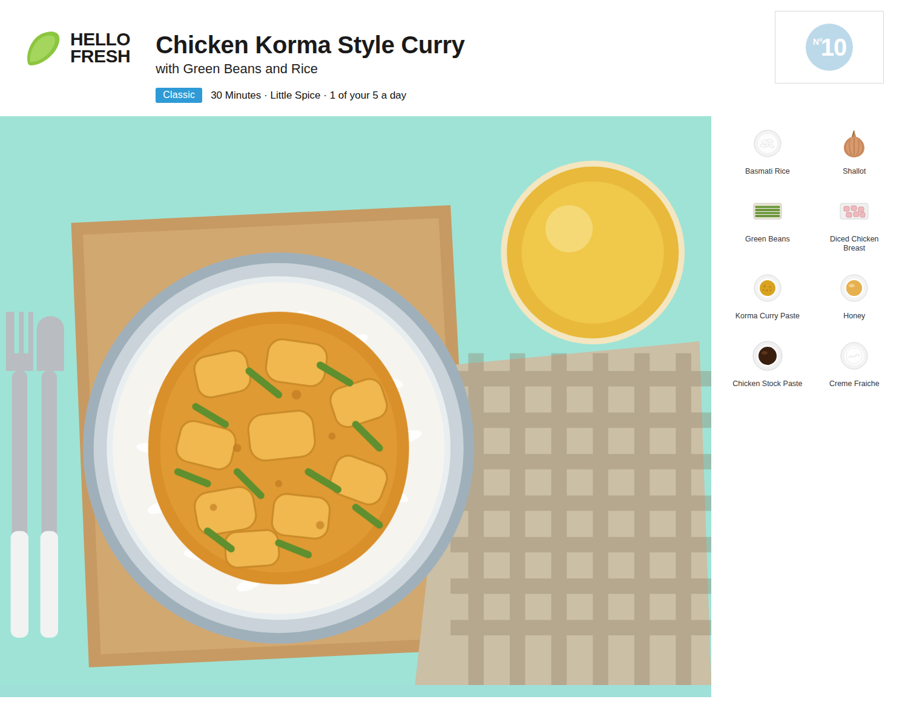Hello
Fresh
Chicken Korma Style Curry
with Green Beans and Rice
Classic 30 Minutes · Little Spice · 1 of your 5 a day
N° 10
Basmati Rice
Shallot
Green Beans
Diced Chicken Breast
Korma Curry Paste
Honey
Chicken Stock Paste
Creme Fraiche